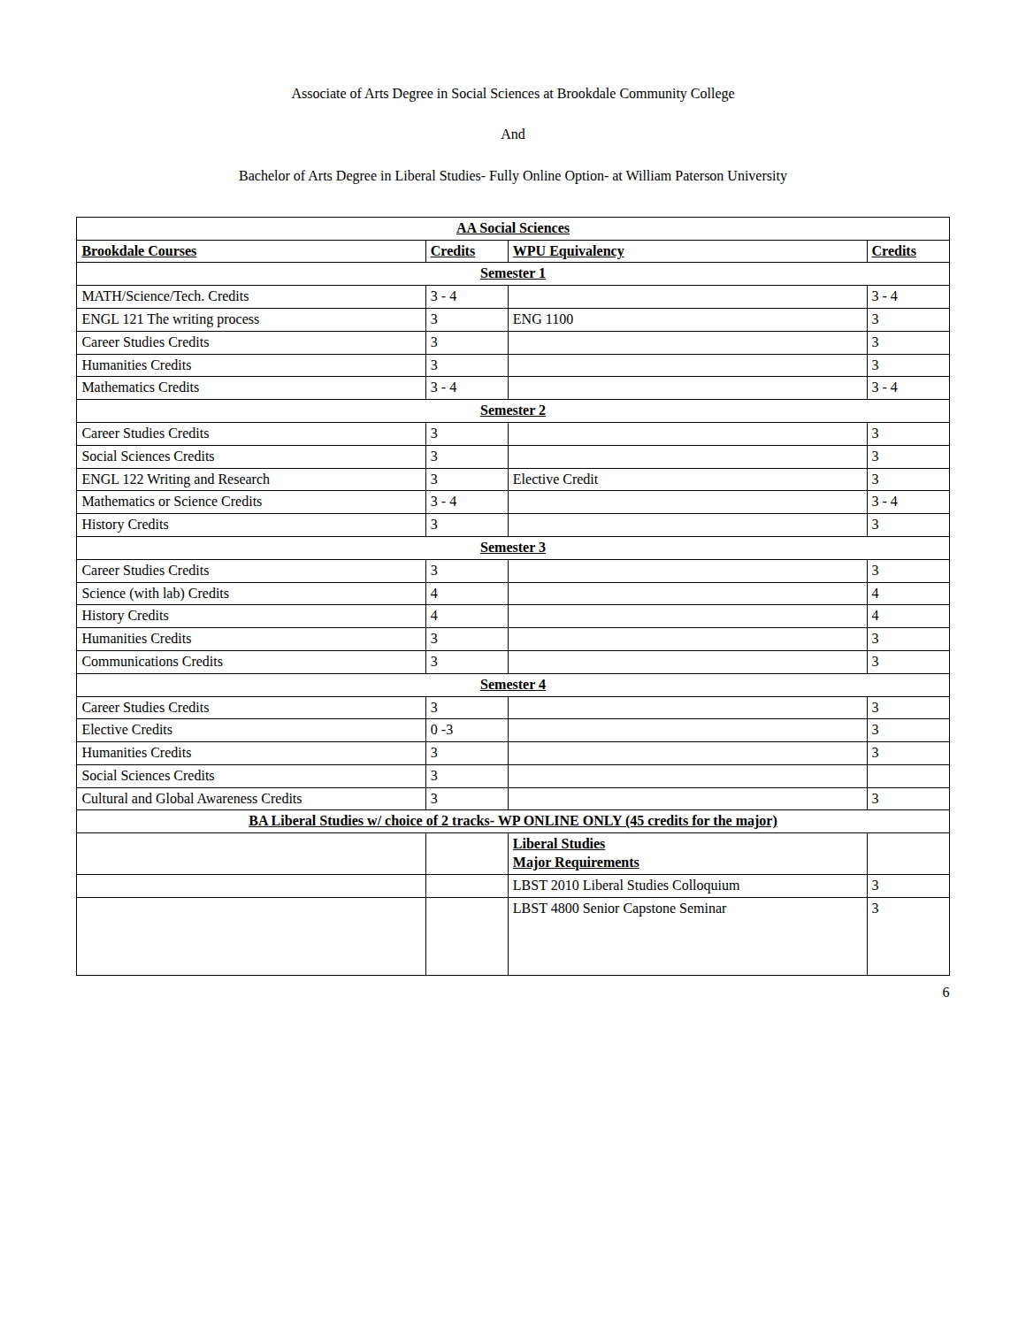Associate of Arts Degree in Social Sciences at Brookdale Community College
And
Bachelor of Arts Degree in Liberal Studies- Fully Online Option- at William Paterson University
| AA Social Sciences |
| Brookdale Courses | Credits | WPU Equivalency | Credits |
| Semester 1 |
| MATH/Science/Tech. Credits | 3 - 4 | | 3 - 4 |
| ENGL 121 The writing process | 3 | ENG 1100 | 3 |
| Career Studies Credits | 3 | | 3 |
| Humanities Credits | 3 | | 3 |
| Mathematics Credits | 3 - 4 | | 3 - 4 |
| Semester 2 |
| Career Studies Credits | 3 | | 3 |
| Social Sciences Credits | 3 | | 3 |
| ENGL 122 Writing and Research | 3 | Elective Credit | 3 |
| Mathematics or Science Credits | 3 - 4 | | 3 - 4 |
| History Credits | 3 | | 3 |
| Semester 3 |
| Career Studies Credits | 3 | | 3 |
| Science (with lab) Credits | 4 | | 4 |
| History Credits | 4 | | 4 |
| Humanities Credits | 3 | | 3 |
| Communications Credits | 3 | | 3 |
| Semester 4 |
| Career Studies Credits | 3 | | 3 |
| Elective Credits | 0 -3 | | 3 |
| Humanities Credits | 3 | | 3 |
| Social Sciences Credits | 3 | | |
| Cultural and Global Awareness Credits | 3 | | 3 |
| BA Liberal Studies w/ choice of 2 tracks- WP ONLINE ONLY (45 credits for the major) |
| | | Liberal Studies Major Requirements | |
| | | LBST 2010 Liberal Studies Colloquium | 3 |
| | | LBST 4800 Senior Capstone Seminar | 3 |
6